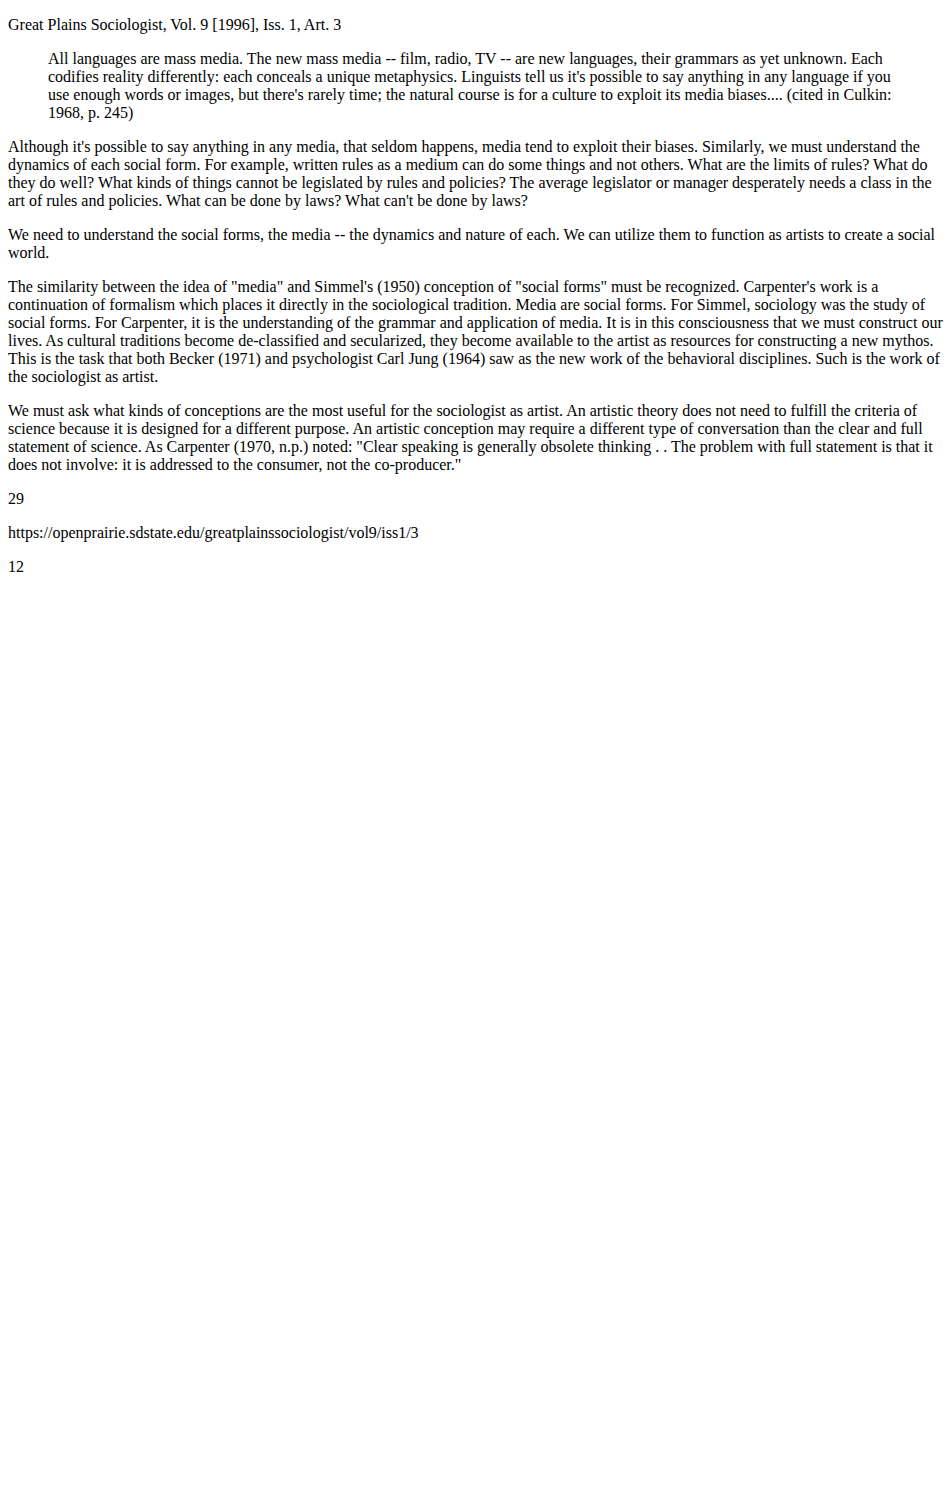Great Plains Sociologist, Vol. 9 [1996], Iss. 1, Art. 3
All languages are mass media. The new mass media -- film, radio, TV -- are new languages, their grammars as yet unknown. Each codifies reality differently: each conceals a unique metaphysics. Linguists tell us it's possible to say anything in any language if you use enough words or images, but there's rarely time; the natural course is for a culture to exploit its media biases.... (cited in Culkin: 1968, p. 245)
Although it's possible to say anything in any media, that seldom happens, media tend to exploit their biases. Similarly, we must understand the dynamics of each social form. For example, written rules as a medium can do some things and not others. What are the limits of rules? What do they do well? What kinds of things cannot be legislated by rules and policies? The average legislator or manager desperately needs a class in the art of rules and policies. What can be done by laws? What can't be done by laws?
We need to understand the social forms, the media -- the dynamics and nature of each. We can utilize them to function as artists to create a social world.
The similarity between the idea of "media" and Simmel's (1950) conception of "social forms" must be recognized. Carpenter's work is a continuation of formalism which places it directly in the sociological tradition. Media are social forms. For Simmel, sociology was the study of social forms. For Carpenter, it is the understanding of the grammar and application of media. It is in this consciousness that we must construct our lives. As cultural traditions become de-classified and secularized, they become available to the artist as resources for constructing a new mythos. This is the task that both Becker (1971) and psychologist Carl Jung (1964) saw as the new work of the behavioral disciplines. Such is the work of the sociologist as artist.
We must ask what kinds of conceptions are the most useful for the sociologist as artist. An artistic theory does not need to fulfill the criteria of science because it is designed for a different purpose. An artistic conception may require a different type of conversation than the clear and full statement of science. As Carpenter (1970, n.p.) noted: "Clear speaking is generally obsolete thinking . . The problem with full statement is that it does not involve: it is addressed to the consumer, not the co-producer."
29
https://openprairie.sdstate.edu/greatplainssociologist/vol9/iss1/3
12